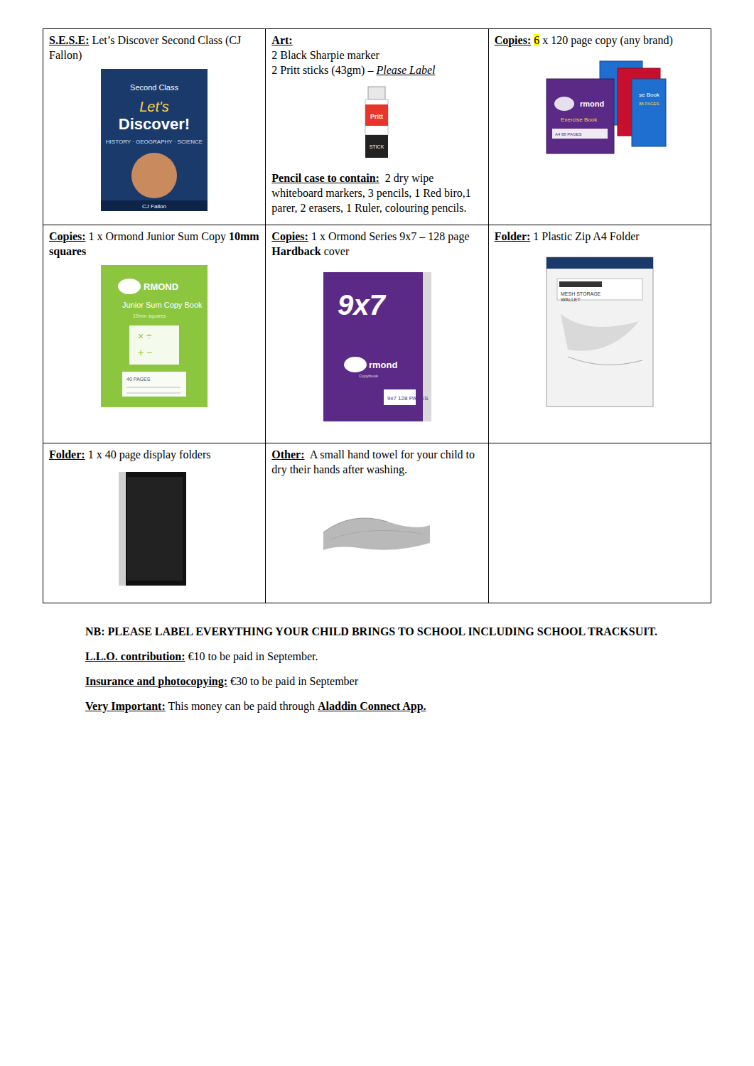| S.E.S.E: Let’s Discover Second Class (CJ Fallon) | Art: 2 Black Sharpie marker 2 Pritt sticks (43gm) – Please Label Pencil case to contain: 2 dry wipe whiteboard markers, 3 pencils, 1 Red biro,1 parer, 2 erasers, 1 Ruler, colouring pencils. | Copies: 6 x 120 page copy (any brand) |
| Copies: 1 x Ormond Junior Sum Copy 10mm squares | Copies: 1 x Ormond Series 9x7 – 128 page Hardback cover | Folder: 1 Plastic Zip A4 Folder |
| Folder: 1 x 40 page display folders | Other: A small hand towel for your child to dry their hands after washing. | |
NB: Please label everything your child brings to school including school tracksuit.
L.L.O. contribution: €10 to be paid in September.
Insurance and photocopying: €30 to be paid in September
Very Important: This money can be paid through Aladdin Connect App.